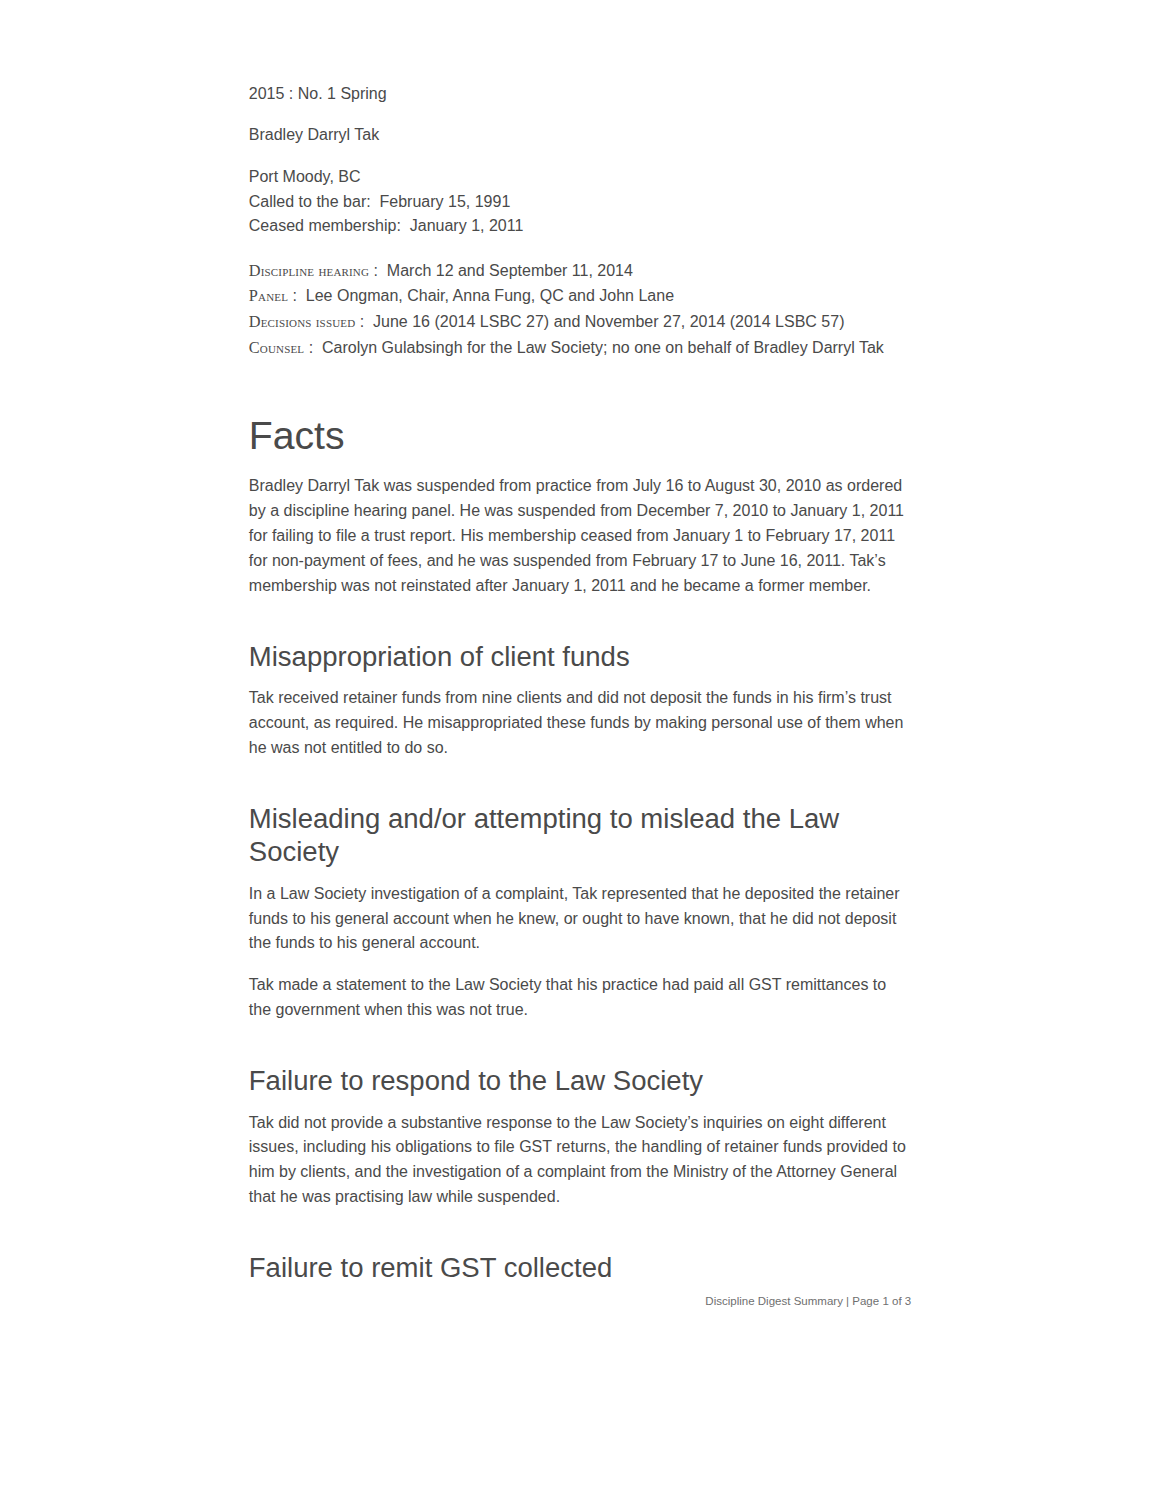2015 : No. 1 Spring
Bradley Darryl Tak
Port Moody, BC
Called to the bar: February 15, 1991
Ceased membership: January 1, 2011
Discipline hearing : March 12 and September 11, 2014
Panel : Lee Ongman, Chair, Anna Fung, QC and John Lane
Decisions issued : June 16 (2014 LSBC 27) and November 27, 2014 (2014 LSBC 57)
Counsel : Carolyn Gulabsingh for the Law Society; no one on behalf of Bradley Darryl Tak
Facts
Bradley Darryl Tak was suspended from practice from July 16 to August 30, 2010 as ordered by a discipline hearing panel. He was suspended from December 7, 2010 to January 1, 2011 for failing to file a trust report. His membership ceased from January 1 to February 17, 2011 for non-payment of fees, and he was suspended from February 17 to June 16, 2011. Tak’s membership was not reinstated after January 1, 2011 and he became a former member.
Misappropriation of client funds
Tak received retainer funds from nine clients and did not deposit the funds in his firm’s trust account, as required. He misappropriated these funds by making personal use of them when he was not entitled to do so.
Misleading and/or attempting to mislead the Law Society
In a Law Society investigation of a complaint, Tak represented that he deposited the retainer funds to his general account when he knew, or ought to have known, that he did not deposit the funds to his general account.
Tak made a statement to the Law Society that his practice had paid all GST remittances to the government when this was not true.
Failure to respond to the Law Society
Tak did not provide a substantive response to the Law Society’s inquiries on eight different issues, including his obligations to file GST returns, the handling of retainer funds provided to him by clients, and the investigation of a complaint from the Ministry of the Attorney General that he was practising law while suspended.
Failure to remit GST collected
Discipline Digest Summary | Page 1 of 3